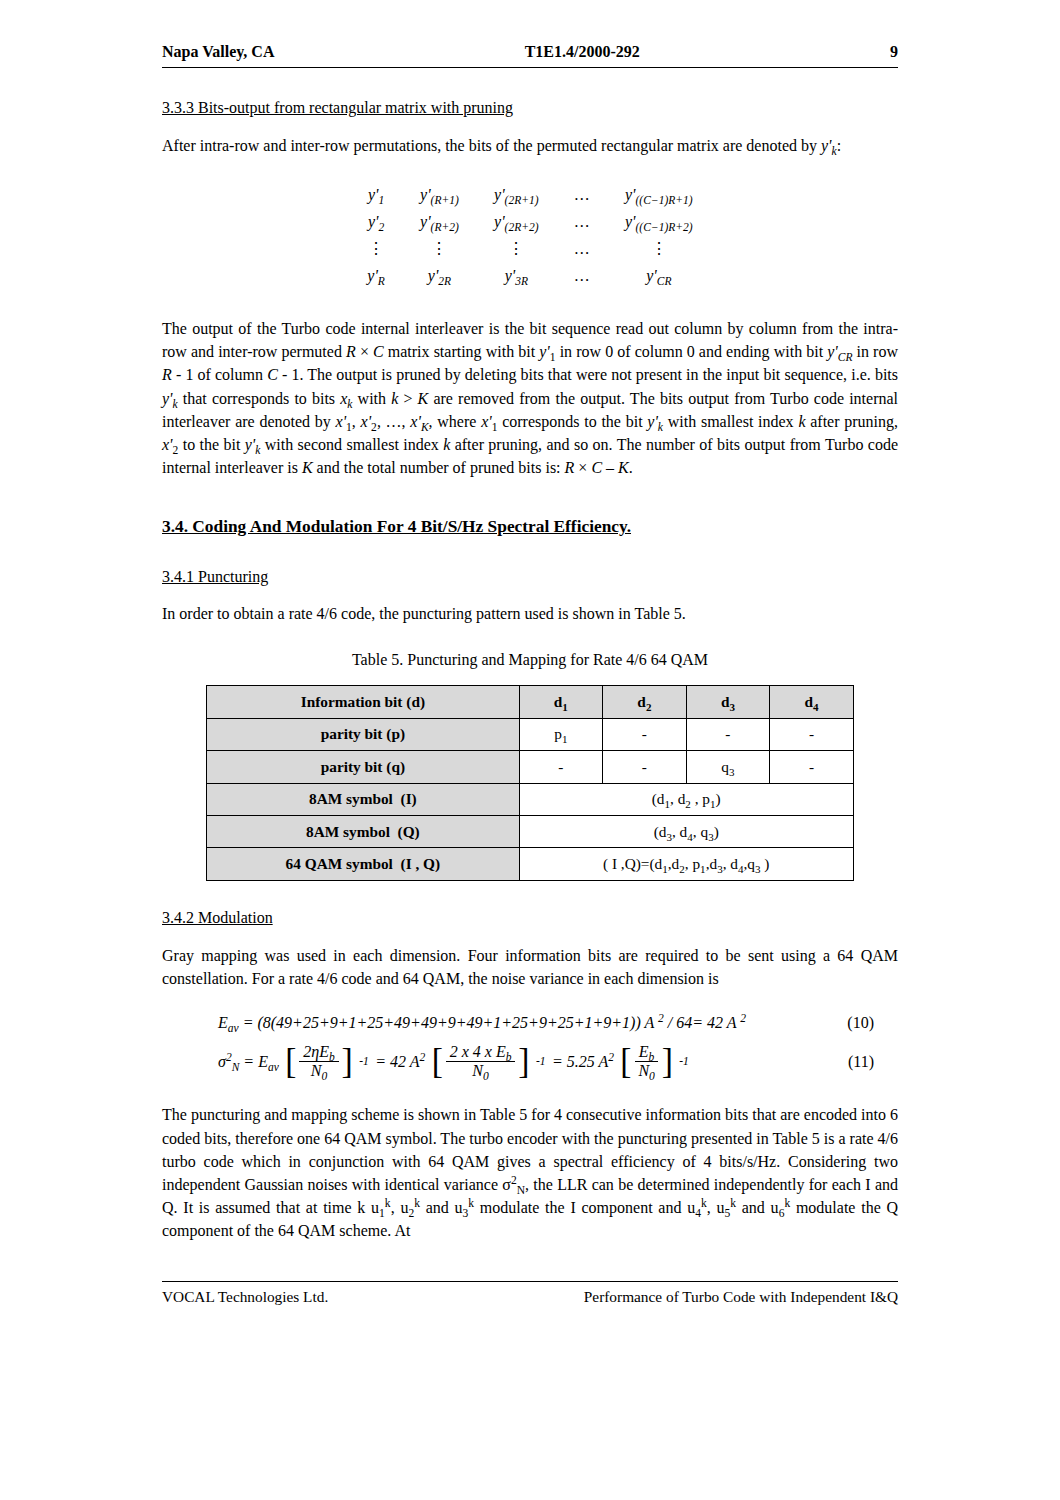Napa Valley, CA T1E1.4/2000-292 9
3.3.3 Bits-output from rectangular matrix with pruning
After intra-row and inter-row permutations, the bits of the permuted rectangular matrix are denoted by y'k:
| y' 1 | y' ( R +1) | y' (2 R +1) | … | y' (( C −1) R +1) |
| y' 2 | y' ( R +2) | y' (2 R +2) | … | y' (( C −1) R +2) |
| ⋮ | ⋮ | ⋮ | … | ⋮ |
| y' R | y' 2 R | y' 3 R | … | y' CR |
The output of the Turbo code internal interleaver is the bit sequence read out column by column from the intra-row and inter-row permuted R × C matrix starting with bit y'1 in row 0 of column 0 and ending with bit y'CR in row R - 1 of column C - 1. The output is pruned by deleting bits that were not present in the input bit sequence, i.e. bits y'k that corresponds to bits xk with k > K are removed from the output. The bits output from Turbo code internal interleaver are denoted by x'1, x'2, …, x'K, where x'1 corresponds to the bit y'k with smallest index k after pruning, x'2 to the bit y'k with second smallest index k after pruning, and so on. The number of bits output from Turbo code internal interleaver is K and the total number of pruned bits is: R × C – K.
3.4. Coding And Modulation For 4 Bit/S/Hz Spectral Efficiency.
3.4.1 Puncturing
In order to obtain a rate 4/6 code, the puncturing pattern used is shown in Table 5.
Table 5. Puncturing and Mapping for Rate 4/6 64 QAM
| Information bit (d) | d 1 | d 2 | d 3 | d 4 |
| --- | --- | --- | --- | --- |
| parity bit (p) | p 1 | - | - | - |
| parity bit (q) | - | - | q 3 | - |
| 8AM symbol (I) | (d 1 , d 2 , p 1 ) |
| 8AM symbol (Q) | (d 3 , d 4 , q 3 ) |
| 64 QAM symbol (I , Q) | ( I ,Q)=(d 1 ,d 2 , p 1 ,d 3 , d 4 ,q 3 ) |
3.4.2 Modulation
Gray mapping was used in each dimension. Four information bits are required to be sent using a 64 QAM constellation. For a rate 4/6 code and 64 QAM, the noise variance in each dimension is
Eav = (8(49+25+9+1+25+49+49+9+49+1+25+9+25+1+9+1)) A 2 / 64= 42 A 2 (10)
σ2N = Eav [ 2ηEb N0 ] -1 = 42 A2 [ 2 x 4 x Eb N0 ] -1 = 5.25 A2 [ Eb N0 ] -1 (11)
The puncturing and mapping scheme is shown in Table 5 for 4 consecutive information bits that are encoded into 6 coded bits, therefore one 64 QAM symbol. The turbo encoder with the puncturing presented in Table 5 is a rate 4/6 turbo code which in conjunction with 64 QAM gives a spectral efficiency of 4 bits/s/Hz. Considering two independent Gaussian noises with identical variance σ2N, the LLR can be determined independently for each I and Q. It is assumed that at time k u1k, u2k and u3k modulate the I component and u4k, u5k and u6k modulate the Q component of the 64 QAM scheme. At
VOCAL Technologies Ltd. Performance of Turbo Code with Independent I&Q